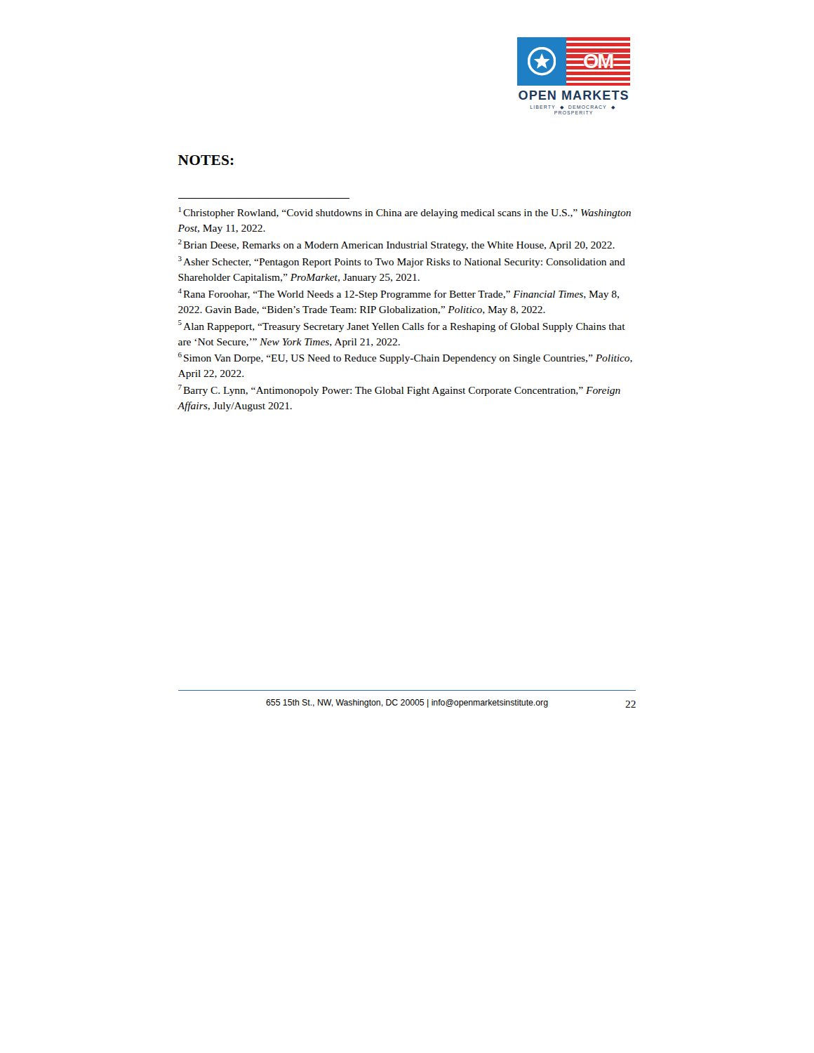OM
OPEN MARKETS
LIBERTY ◆ DEMOCRACY ◆ PROSPERITY
NOTES:
1 Christopher Rowland, “Covid shutdowns in China are delaying medical scans in the U.S.,” Washington Post, May 11, 2022.
2 Brian Deese, Remarks on a Modern American Industrial Strategy, the White House, April 20, 2022.
3 Asher Schecter, “Pentagon Report Points to Two Major Risks to National Security: Consolidation and Shareholder Capitalism,” ProMarket, January 25, 2021.
4 Rana Foroohar, “The World Needs a 12-Step Programme for Better Trade,” Financial Times, May 8, 2022. Gavin Bade, “Biden’s Trade Team: RIP Globalization,” Politico, May 8, 2022.
5 Alan Rappeport, “Treasury Secretary Janet Yellen Calls for a Reshaping of Global Supply Chains that are ‘Not Secure,’” New York Times, April 21, 2022.
6 Simon Van Dorpe, “EU, US Need to Reduce Supply-Chain Dependency on Single Countries,” Politico, April 22, 2022.
7 Barry C. Lynn, “Antimonopoly Power: The Global Fight Against Corporate Concentration,” Foreign Affairs, July/August 2021.
655 15th St., NW, Washington, DC 20005 | info@openmarketsinstitute.org 22